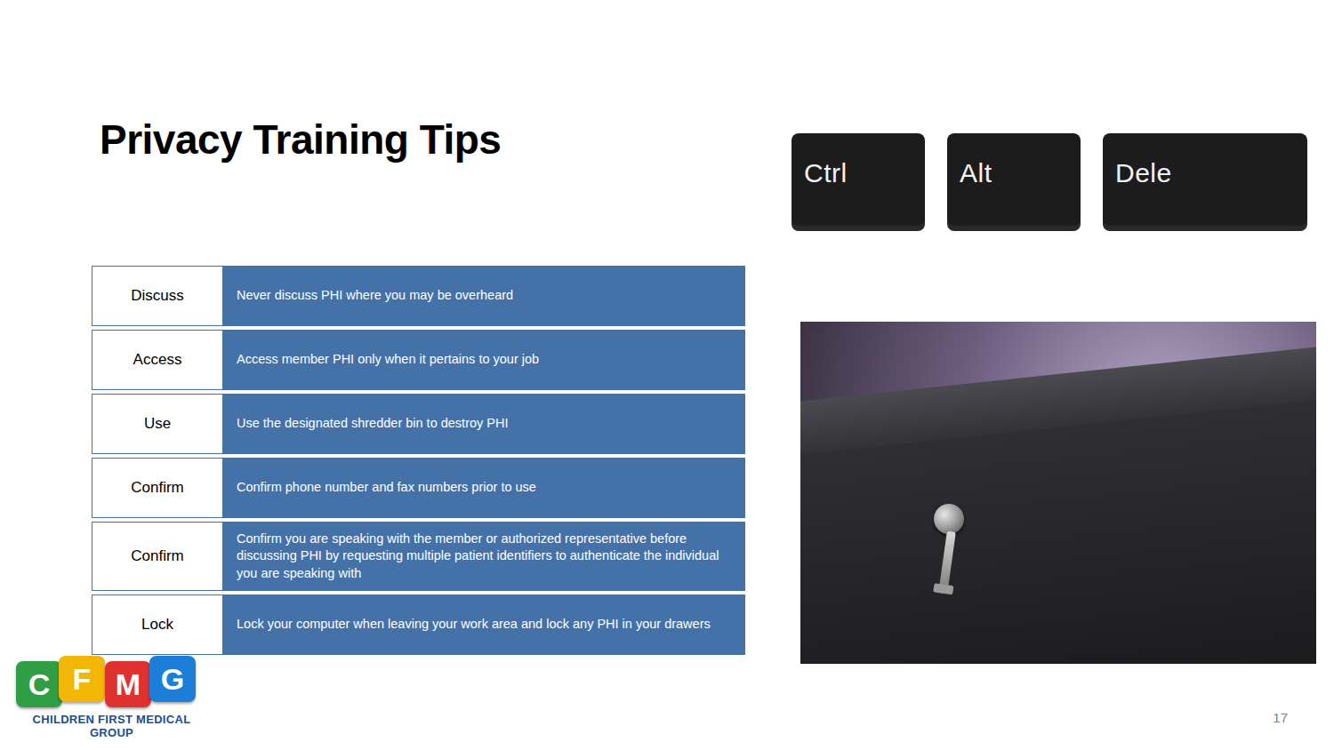Privacy Training Tips
| Discuss | Never discuss PHI where you may be overheard |
| Access | Access member PHI only when it pertains to your job |
| Use | Use the designated shredder bin to destroy PHI |
| Confirm | Confirm phone number and fax numbers prior to use |
| Confirm | Confirm you are speaking with the member or authorized representative before discussing PHI by requesting multiple patient identifiers to authenticate the individual you are speaking with |
| Lock | Lock your computer when leaving your work area and lock any PHI in your drawers |
Ctrl
Alt
Dele
C
F
M
G
CHILDREN FIRST MEDICAL GROUP
17